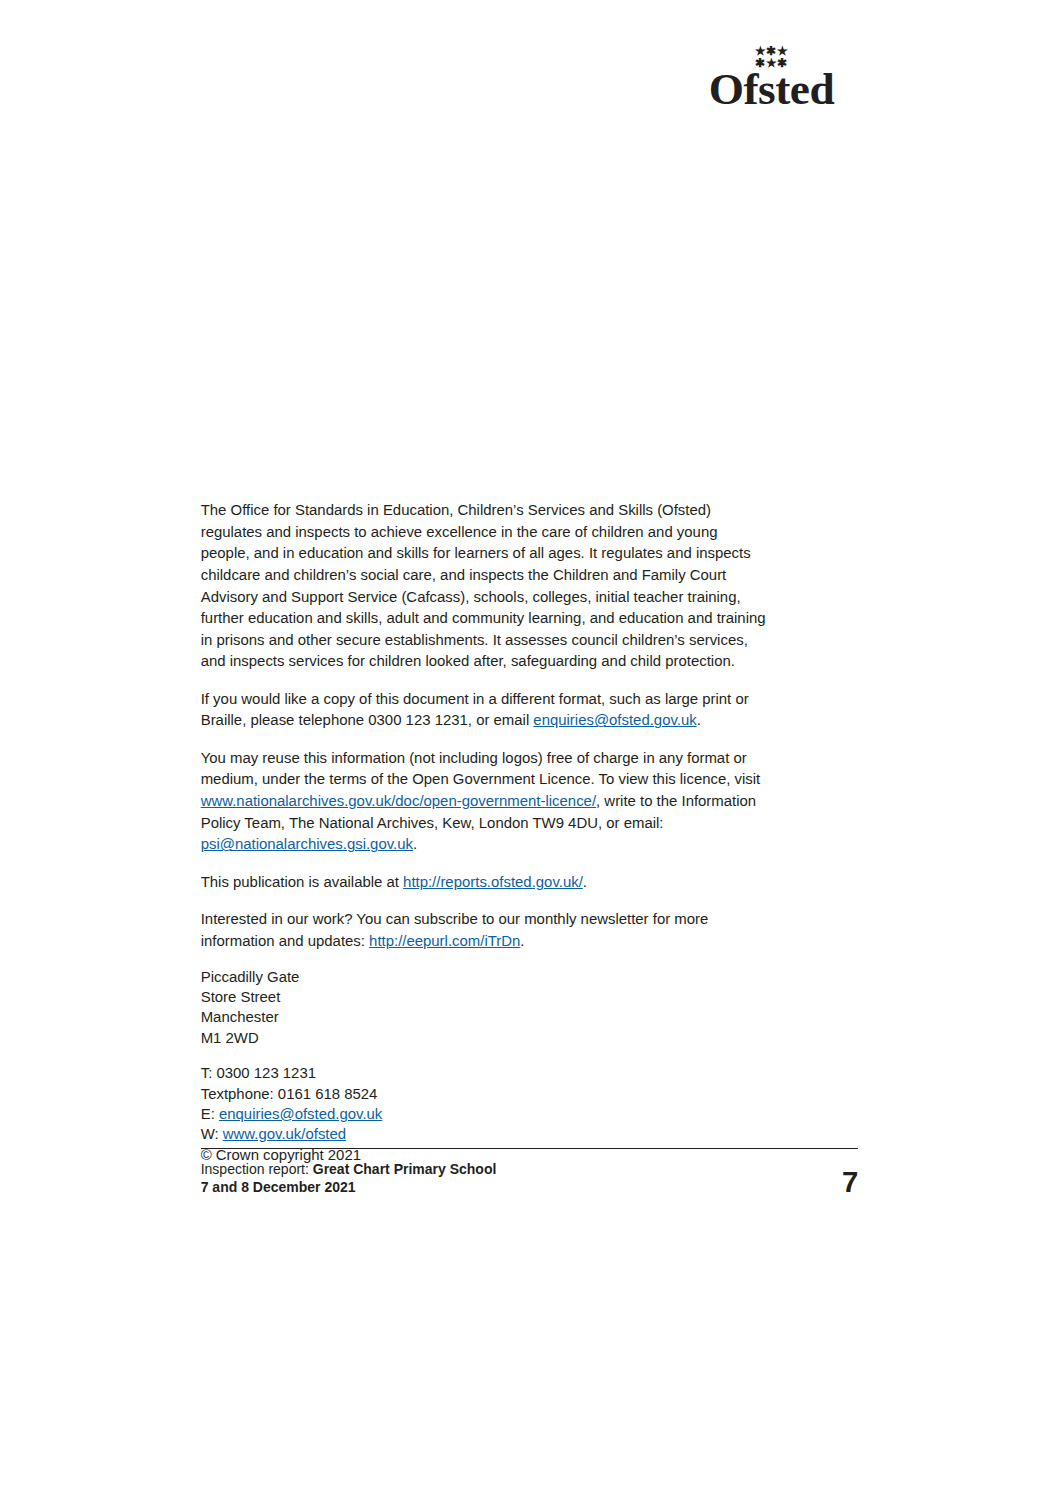★✱★
✱★✱
Ofsted
The Office for Standards in Education, Children’s Services and Skills (Ofsted) regulates and inspects to achieve excellence in the care of children and young people, and in education and skills for learners of all ages. It regulates and inspects childcare and children’s social care, and inspects the Children and Family Court Advisory and Support Service (Cafcass), schools, colleges, initial teacher training, further education and skills, adult and community learning, and education and training in prisons and other secure establishments. It assesses council children’s services, and inspects services for children looked after, safeguarding and child protection.
If you would like a copy of this document in a different format, such as large print or Braille, please telephone 0300 123 1231, or email enquiries@ofsted.gov.uk.
You may reuse this information (not including logos) free of charge in any format or medium, under the terms of the Open Government Licence. To view this licence, visit www.nationalarchives.gov.uk/doc/open-government-licence/, write to the Information Policy Team, The National Archives, Kew, London TW9 4DU, or email: psi@nationalarchives.gsi.gov.uk.
This publication is available at http://reports.ofsted.gov.uk/.
Interested in our work? You can subscribe to our monthly newsletter for more information and updates: http://eepurl.com/iTrDn.
Piccadilly Gate
Store Street
Manchester
M1 2WD
T: 0300 123 1231
Textphone: 0161 618 8524
E: enquiries@ofsted.gov.uk
W: www.gov.uk/ofsted
© Crown copyright 2021
Inspection report: Great Chart Primary School
7 and 8 December 2021
7